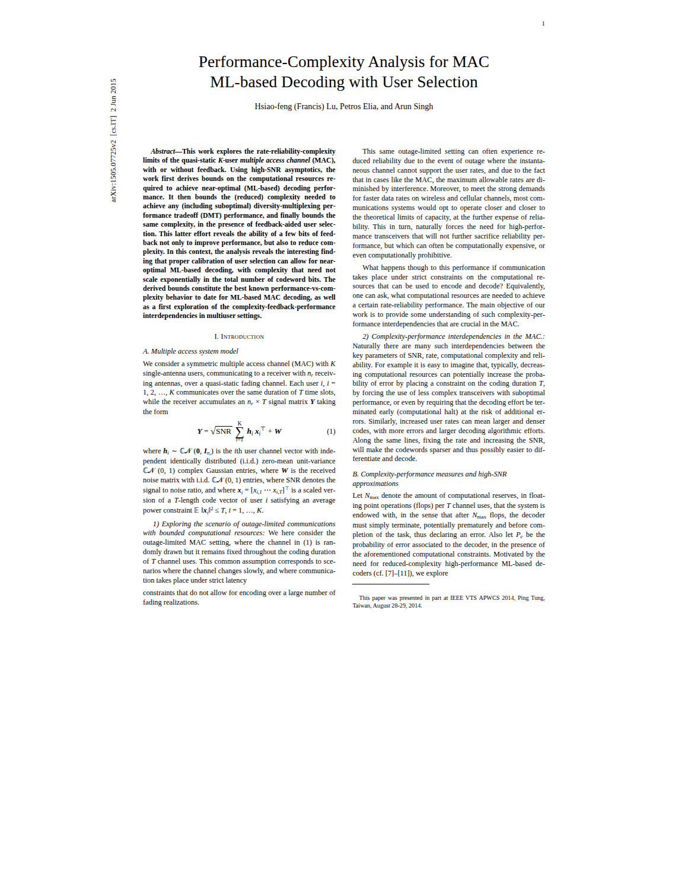1
arXiv:1505.07725v2 [cs.IT] 2 Jun 2015
Performance-Complexity Analysis for MAC
ML-based Decoding with User Selection
Hsiao-feng (Francis) Lu, Petros Elia, and Arun Singh
Abstract—This work explores the rate-reliability-complexity limits of the quasi-static K-user multiple access channel (MAC), with or without feedback. Using high-SNR asymptotics, the work first derives bounds on the computational resources required to achieve near-optimal (ML-based) decoding performance. It then bounds the (reduced) complexity needed to achieve any (including suboptimal) diversity-multiplexing performance tradeoff (DMT) performance, and finally bounds the same complexity, in the presence of feedback-aided user selection. This latter effort reveals the ability of a few bits of feedback not only to improve performance, but also to reduce complexity. In this context, the analysis reveals the interesting finding that proper calibration of user selection can allow for near-optimal ML-based decoding, with complexity that need not scale exponentially in the total number of codeword bits. The derived bounds constitute the best known performance-vs-complexity behavior to date for ML-based MAC decoding, as well as a first exploration of the complexity-feedback-performance interdependencies in multiuser settings.
I. Introduction
A. Multiple access system model
We consider a symmetric multiple access channel (MAC) with K single-antenna users, communicating to a receiver with nr receiving antennas, over a quasi-static fading channel. Each user i, i = 1, 2, …, K communicates over the same duration of T time slots, while the receiver accumulates an nr × T signal matrix Y taking the form
Y = √SNR K∑i=1 hi xi⊤ + W (1)
where hi ∼ ℂ𝒩 (0, Inr) is the ith user channel vector with independent identically distributed (i.i.d.) zero-mean unit-variance ℂ𝒩 (0, 1) complex Gaussian entries, where W is the received noise matrix with i.i.d. ℂ𝒩 (0, 1) entries, where SNR denotes the signal to noise ratio, and where xi = [xi,1 ⋯ xi,T]⊤ is a scaled version of a T-length code vector of user i satisfying an average power constraint 𝔼 ‖xi‖2 ≤ T, i = 1, …, K.
1) Exploring the scenario of outage-limited communications with bounded computational resources: We here consider the outage-limited MAC setting, where the channel in (1) is randomly drawn but it remains fixed throughout the coding duration of T channel uses. This common assumption corresponds to scenarios where the channel changes slowly, and where communication takes place under strict latency
constraints that do not allow for encoding over a large number of fading realizations.
This same outage-limited setting can often experience reduced reliability due to the event of outage where the instantaneous channel cannot support the user rates, and due to the fact that in cases like the MAC, the maximum allowable rates are diminished by interference. Moreover, to meet the strong demands for faster data rates on wireless and cellular channels, most communications systems would opt to operate closer and closer to the theoretical limits of capacity, at the further expense of reliability. This in turn, naturally forces the need for high-performance transceivers that will not further sacrifice reliability performance, but which can often be computationally expensive, or even computationally prohibitive.
What happens though to this performance if communication takes place under strict constraints on the computational resources that can be used to encode and decode? Equivalently, one can ask, what computational resources are needed to achieve a certain rate-reliability performance. The main objective of our work is to provide some understanding of such complexity-performance interdependencies that are crucial in the MAC.
2) Complexity-performance interdependencies in the MAC.: Naturally there are many such interdependencies between the key parameters of SNR, rate, computational complexity and reliability. For example it is easy to imagine that, typically, decreasing computational resources can potentially increase the probability of error by placing a constraint on the coding duration T, by forcing the use of less complex transceivers with suboptimal performance, or even by requiring that the decoding effort be terminated early (computational halt) at the risk of additional errors. Similarly, increased user rates can mean larger and denser codes, with more errors and larger decoding algorithmic efforts. Along the same lines, fixing the rate and increasing the SNR, will make the codewords sparser and thus possibly easier to differentiate and decode.
B. Complexity-performance measures and high-SNR approximations
Let Nmax denote the amount of computational reserves, in floating point operations (flops) per T channel uses, that the system is endowed with, in the sense that after Nmax flops, the decoder must simply terminate, potentially prematurely and before completion of the task, thus declaring an error. Also let Pe be the probability of error associated to the decoder, in the presence of the aforementioned computational constraints. Motivated by the need for reduced-complexity high-performance ML-based decoders (cf. [7]–[11]), we explore
This paper was presented in part at IEEE VTS APWCS 2014, Ping Tung, Taiwan, August 28-29, 2014.